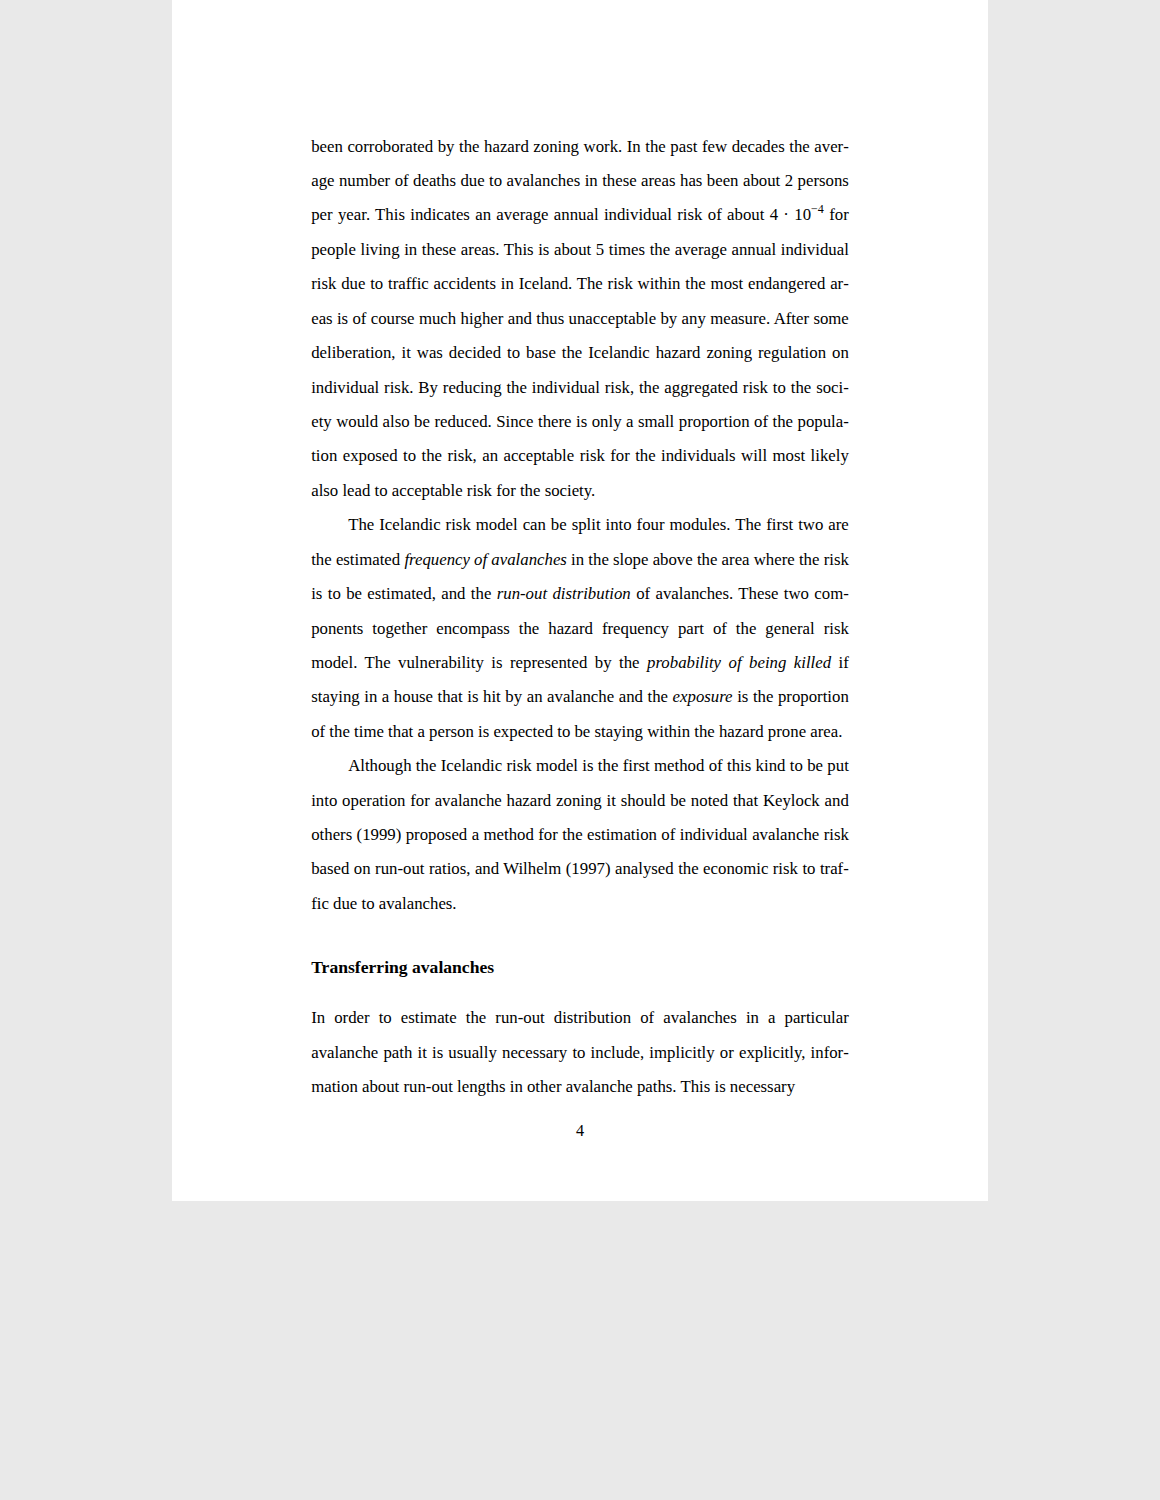been corroborated by the hazard zoning work. In the past few decades the average number of deaths due to avalanches in these areas has been about 2 persons per year. This indicates an average annual individual risk of about 4 · 10−4 for people living in these areas. This is about 5 times the average annual individual risk due to traffic accidents in Iceland. The risk within the most endangered areas is of course much higher and thus unacceptable by any measure. After some deliberation, it was decided to base the Icelandic hazard zoning regulation on individual risk. By reducing the individual risk, the aggregated risk to the society would also be reduced. Since there is only a small proportion of the population exposed to the risk, an acceptable risk for the individuals will most likely also lead to acceptable risk for the society.
The Icelandic risk model can be split into four modules. The first two are the estimated frequency of avalanches in the slope above the area where the risk is to be estimated, and the run-out distribution of avalanches. These two components together encompass the hazard frequency part of the general risk model. The vulnerability is represented by the probability of being killed if staying in a house that is hit by an avalanche and the exposure is the proportion of the time that a person is expected to be staying within the hazard prone area.
Although the Icelandic risk model is the first method of this kind to be put into operation for avalanche hazard zoning it should be noted that Keylock and others (1999) proposed a method for the estimation of individual avalanche risk based on run-out ratios, and Wilhelm (1997) analysed the economic risk to traffic due to avalanches.
Transferring avalanches
In order to estimate the run-out distribution of avalanches in a particular avalanche path it is usually necessary to include, implicitly or explicitly, information about run-out lengths in other avalanche paths. This is necessary
4